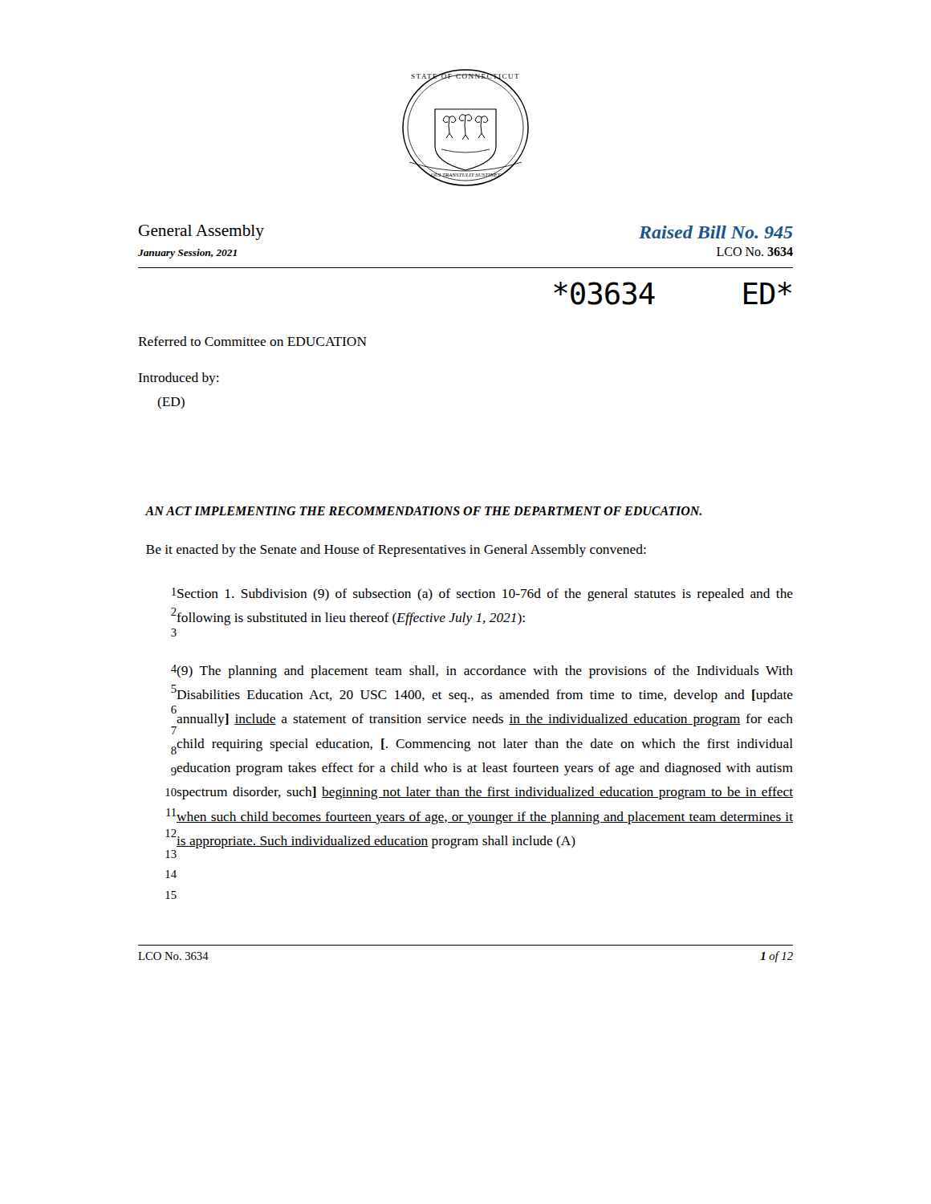STATE OF CONNECTICUT QUI TRANSTULIT SUSTINET
| General Assembly | Raised Bill No. 945 |
| January Session, 2021 | LCO No. 3634 |
*03634 ED*
Referred to Committee on EDUCATION
Introduced by:
(ED)
AN ACT IMPLEMENTING THE RECOMMENDATIONS OF THE DEPARTMENT OF EDUCATION.
Be it enacted by the Senate and House of Representatives in General Assembly convened:
| 1 2 3 | Section 1. Subdivision (9) of subsection (a) of section 10-76d of the general statutes is repealed and the following is substituted in lieu thereof ( Effective July 1, 2021 ): |
| 4 5 6 7 8 9 10 11 12 13 14 15 | (9) The planning and placement team shall, in accordance with the provisions of the Individuals With Disabilities Education Act, 20 USC 1400, et seq., as amended from time to time, develop and [ update annually ] include a statement of transition service needs in the individualized education program for each child requiring special education , [ . Commencing not later than the date on which the first individual education program takes effect for a child who is at least fourteen years of age and diagnosed with autism spectrum disorder, such ] beginning not later than the first individualized education program to be in effect when such child becomes fourteen years of age, or younger if the planning and placement team determines it is appropriate. Such individualized education program shall include (A) |
LCO No. 3634 1 of 12